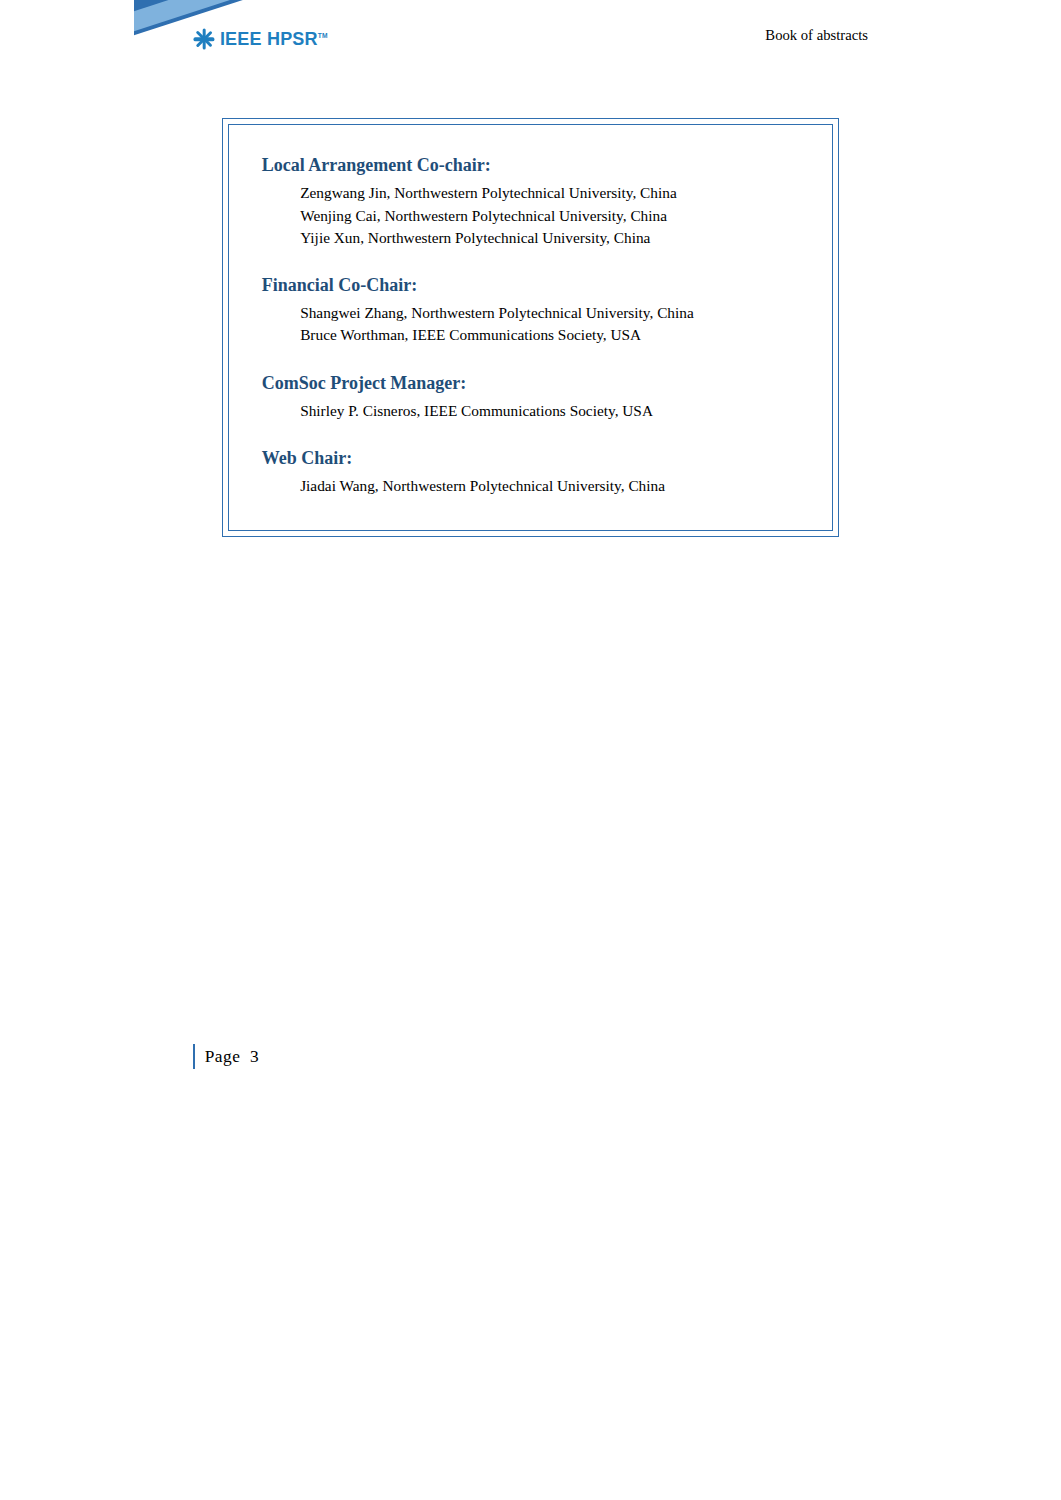IEEE HPSRTM
Book of abstracts
Local Arrangement Co-chair:
Zengwang Jin, Northwestern Polytechnical University, China
Wenjing Cai, Northwestern Polytechnical University, China
Yijie Xun, Northwestern Polytechnical University, China
Financial Co-Chair:
Shangwei Zhang, Northwestern Polytechnical University, China
Bruce Worthman, IEEE Communications Society, USA
ComSoc Project Manager:
Shirley P. Cisneros, IEEE Communications Society, USA
Web Chair:
Jiadai Wang, Northwestern Polytechnical University, China
Page 3